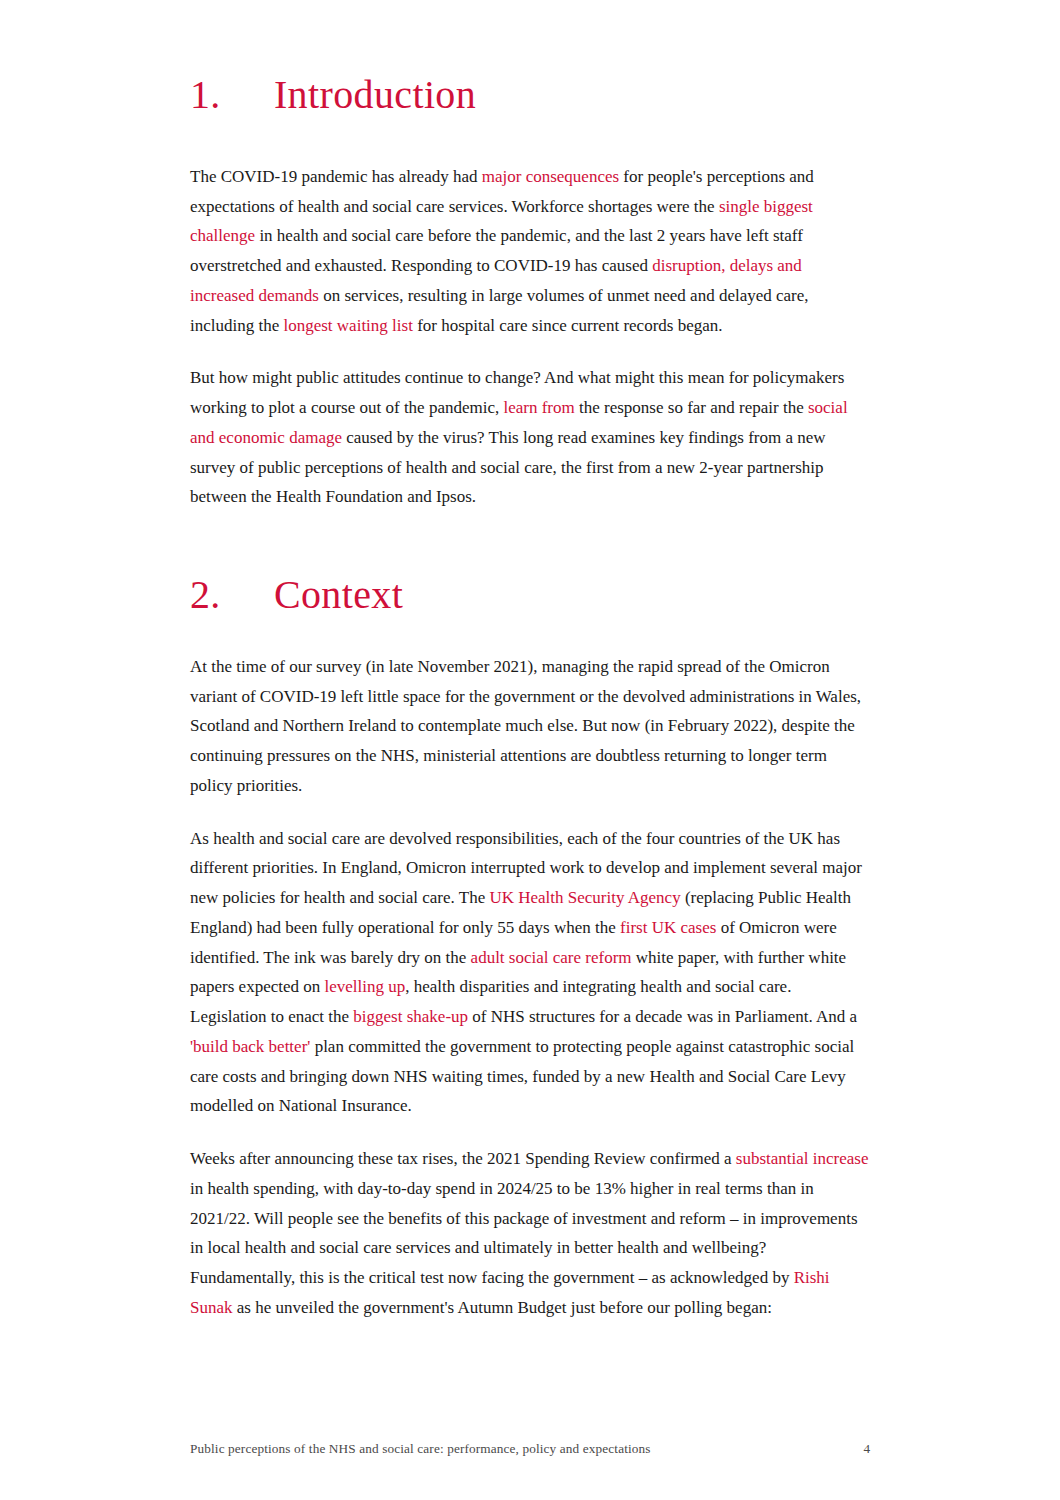1. Introduction
The COVID-19 pandemic has already had major consequences for people's perceptions and expectations of health and social care services. Workforce shortages were the single biggest challenge in health and social care before the pandemic, and the last 2 years have left staff overstretched and exhausted. Responding to COVID-19 has caused disruption, delays and increased demands on services, resulting in large volumes of unmet need and delayed care, including the longest waiting list for hospital care since current records began.
But how might public attitudes continue to change? And what might this mean for policymakers working to plot a course out of the pandemic, learn from the response so far and repair the social and economic damage caused by the virus? This long read examines key findings from a new survey of public perceptions of health and social care, the first from a new 2-year partnership between the Health Foundation and Ipsos.
2. Context
At the time of our survey (in late November 2021), managing the rapid spread of the Omicron variant of COVID-19 left little space for the government or the devolved administrations in Wales, Scotland and Northern Ireland to contemplate much else. But now (in February 2022), despite the continuing pressures on the NHS, ministerial attentions are doubtless returning to longer term policy priorities.
As health and social care are devolved responsibilities, each of the four countries of the UK has different priorities. In England, Omicron interrupted work to develop and implement several major new policies for health and social care. The UK Health Security Agency (replacing Public Health England) had been fully operational for only 55 days when the first UK cases of Omicron were identified. The ink was barely dry on the adult social care reform white paper, with further white papers expected on levelling up, health disparities and integrating health and social care. Legislation to enact the biggest shake-up of NHS structures for a decade was in Parliament. And a 'build back better' plan committed the government to protecting people against catastrophic social care costs and bringing down NHS waiting times, funded by a new Health and Social Care Levy modelled on National Insurance.
Weeks after announcing these tax rises, the 2021 Spending Review confirmed a substantial increase in health spending, with day-to-day spend in 2024/25 to be 13% higher in real terms than in 2021/22. Will people see the benefits of this package of investment and reform – in improvements in local health and social care services and ultimately in better health and wellbeing? Fundamentally, this is the critical test now facing the government – as acknowledged by Rishi Sunak as he unveiled the government's Autumn Budget just before our polling began:
Public perceptions of the NHS and social care: performance, policy and expectations 4